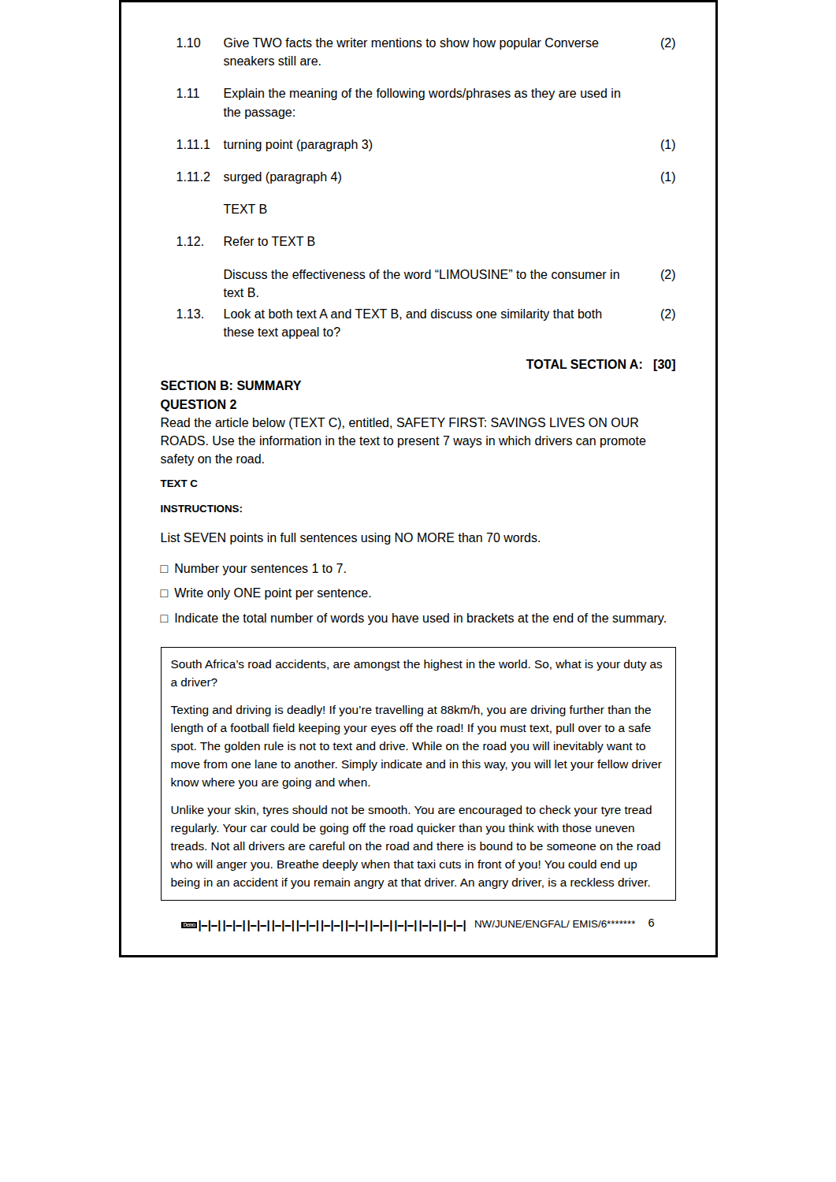1.10
Give TWO facts the writer mentions to show how popular Converse sneakers still are.
(2)
1.11
Explain the meaning of the following words/phrases as they are used in the passage:
1.11.1
turning point (paragraph 3)
(1)
1.11.2
surged (paragraph 4)
(1)
TEXT B
1.12.
Refer to TEXT B
Discuss the effectiveness of the word “LIMOUSINE” to the consumer in text B.
(2)
1.13.
Look at both text A and TEXT B, and discuss one similarity that both these text appeal to?
(2)
TOTAL SECTION A: [30]
SECTION B: SUMMARY
QUESTION 2
Read the article below (TEXT C), entitled, SAFETY FIRST: SAVINGS LIVES ON OUR ROADS. Use the information in the text to present 7 ways in which drivers can promote safety on the road.
TEXT C
INSTRUCTIONS:
List SEVEN points in full sentences using NO MORE than 70 words.
Number your sentences 1 to 7.
Write only ONE point per sentence.
Indicate the total number of words you have used in brackets at the end of the summary.
South Africa’s road accidents, are amongst the highest in the world. So, what is your duty as a driver?
Texting and driving is deadly! If you’re travelling at 88km/h, you are driving further than the length of a football field keeping your eyes off the road! If you must text, pull over to a safe spot. The golden rule is not to text and drive. While on the road you will inevitably want to move from one lane to another. Simply indicate and in this way, you will let your fellow driver know where you are going and when.
Unlike your skin, tyres should not be smooth. You are encouraged to check your tyre tread regularly. Your car could be going off the road quicker than you think with those uneven treads. Not all drivers are careful on the road and there is bound to be someone on the road who will anger you. Breathe deeply when that taxi cuts in front of you! You could end up being in an accident if you remain angry at that driver. An angry driver, is a reckless driver.
Demo┃━┃━┃┃━┃━┃┃━┃━┃┃━┃━┃┃━┃━┃┃━┃━┃┃━┃━┃┃━┃━┃┃━┃━┃┃━┃━┃┃━┃━┃
NW/JUNE/ENGFAL/ EMIS/6*******
6